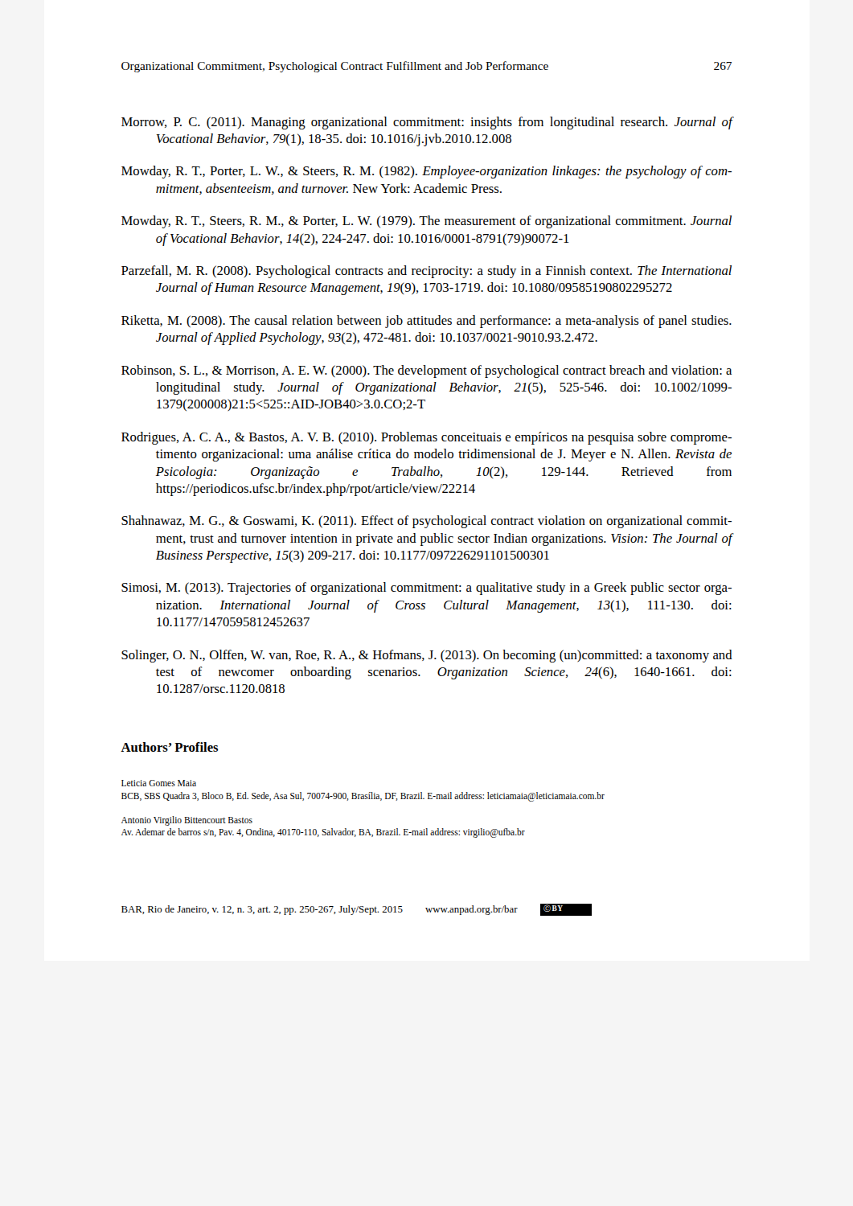Organizational Commitment, Psychological Contract Fulfillment and Job Performance 267
Morrow, P. C. (2011). Managing organizational commitment: insights from longitudinal research. Journal of Vocational Behavior, 79(1), 18-35. doi: 10.1016/j.jvb.2010.12.008
Mowday, R. T., Porter, L. W., & Steers, R. M. (1982). Employee-organization linkages: the psychology of commitment, absenteeism, and turnover. New York: Academic Press.
Mowday, R. T., Steers, R. M., & Porter, L. W. (1979). The measurement of organizational commitment. Journal of Vocational Behavior, 14(2), 224-247. doi: 10.1016/0001-8791(79)90072-1
Parzefall, M. R. (2008). Psychological contracts and reciprocity: a study in a Finnish context. The International Journal of Human Resource Management, 19(9), 1703-1719. doi: 10.1080/09585190802295272
Riketta, M. (2008). The causal relation between job attitudes and performance: a meta-analysis of panel studies. Journal of Applied Psychology, 93(2), 472-481. doi: 10.1037/0021-9010.93.2.472.
Robinson, S. L., & Morrison, A. E. W. (2000). The development of psychological contract breach and violation: a longitudinal study. Journal of Organizational Behavior, 21(5), 525-546. doi: 10.1002/1099-1379(200008)21:5<525::AID-JOB40>3.0.CO;2-T
Rodrigues, A. C. A., & Bastos, A. V. B. (2010). Problemas conceituais e empíricos na pesquisa sobre comprometimento organizacional: uma análise crítica do modelo tridimensional de J. Meyer e N. Allen. Revista de Psicologia: Organização e Trabalho, 10(2), 129-144. Retrieved from https://periodicos.ufsc.br/index.php/rpot/article/view/22214
Shahnawaz, M. G., & Goswami, K. (2011). Effect of psychological contract violation on organizational commitment, trust and turnover intention in private and public sector Indian organizations. Vision: The Journal of Business Perspective, 15(3) 209-217. doi: 10.1177/097226291101500301
Simosi, M. (2013). Trajectories of organizational commitment: a qualitative study in a Greek public sector organization. International Journal of Cross Cultural Management, 13(1), 111-130. doi: 10.1177/1470595812452637
Solinger, O. N., Olffen, W. van, Roe, R. A., & Hofmans, J. (2013). On becoming (un)committed: a taxonomy and test of newcomer onboarding scenarios. Organization Science, 24(6), 1640-1661. doi: 10.1287/orsc.1120.0818
Authors’ Profiles
Leticia Gomes Maia BCB, SBS Quadra 3, Bloco B, Ed. Sede, Asa Sul, 70074-900, Brasília, DF, Brazil. E-mail address: leticiamaia@leticiamaia.com.br
Antonio Virgilio Bittencourt Bastos Av. Ademar de barros s/n, Pav. 4, Ondina, 40170-110, Salvador, BA, Brazil. E-mail address: virgilio@ufba.br
BAR, Rio de Janeiro, v. 12, n. 3, art. 2, pp. 250-267, July/Sept. 2015 www.anpad.org.br/bar ⒸBY